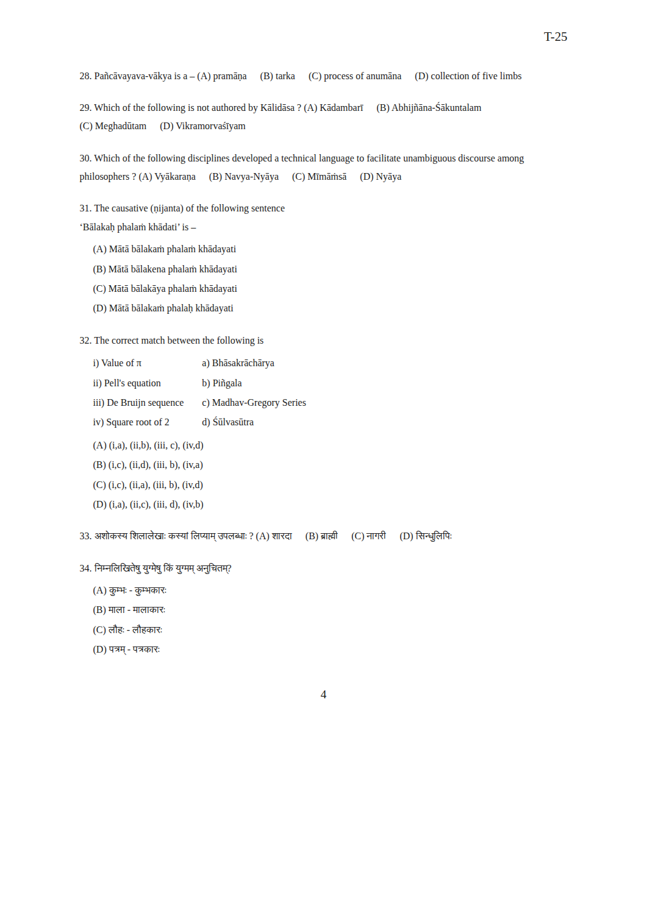T-25
Pañcāvayava-vākya is a –
(A) pramāṇa (B) tarka (C) process of anumāna (D) collection of five limbs
Which of the following is not authored by Kālidāsa ?
(A) Kādambarī (B) Abhijñāna-Śākuntalam (C) Meghadūtam (D) Vikramorvaśīyam
Which of the following disciplines developed a technical language to facilitate unambiguous discourse among philosophers ?
(A) Vyākaraṇa (B) Navya-Nyāya (C) Mīmāṁsā (D) Nyāya
The causative (ṇijanta) of the following sentence
‘Bālakaḥ phalaṁ khādati’ is –
(A) Mātā bālakaṁ phalaṁ khādayati
(B) Mātā bālakena phalaṁ khādayati
(C) Mātā bālakāya phalaṁ khādayati
(D) Mātā bālakaṁ phalaḥ khādayati
The correct match between the following is
| i) Value of π | a) Bhāsakrāchārya |
| ii) Pell's equation | b) Piñgala |
| iii) De Bruijn sequence | c) Madhav-Gregory Series |
| iv) Square root of 2 | d) Śūlvasūtra |
(A) (i,a), (ii,b), (iii, c), (iv,d)
(B) (i,c), (ii,d), (iii, b), (iv,a)
(C) (i,c), (ii,a), (iii, b), (iv,d)
(D) (i,a), (ii,c), (iii, d), (iv,b)
अशोकस्य शिलालेखाः कस्यां लिप्याम् उपलब्धाः ?
(A) शारदा (B) ब्राह्मी (C) नागरी (D) सिन्धुलिपिः
निम्नलिखितेषु युग्मेषु किं युग्मम् अनुचितम्?
(A) कुम्भः - कुम्भकारः
(B) माला - मालाकारः
(C) लौहः - लौहकारः
(D) पत्रम् - पत्रकारः
4